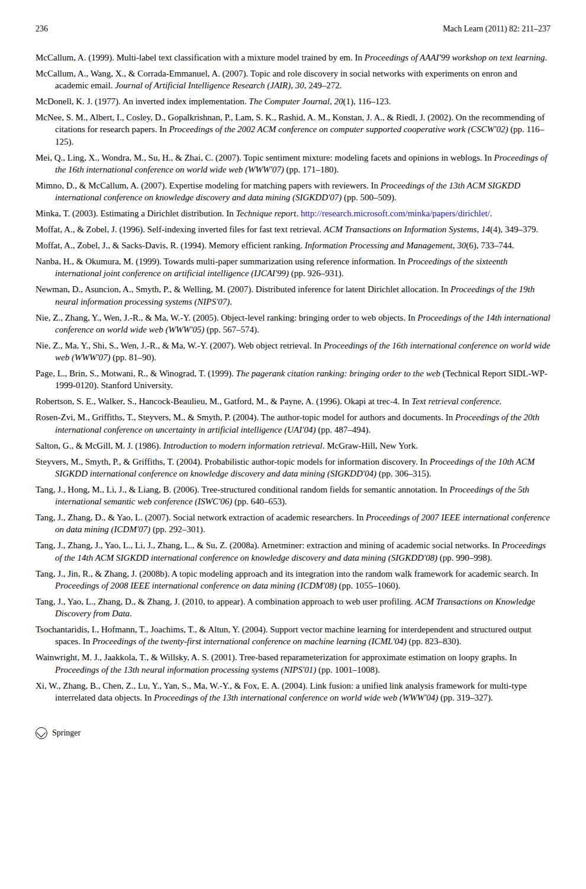236 Mach Learn (2011) 82: 211–237
McCallum, A. (1999). Multi-label text classification with a mixture model trained by em. In Proceedings of AAAI'99 workshop on text learning.
McCallum, A., Wang, X., & Corrada-Emmanuel, A. (2007). Topic and role discovery in social networks with experiments on enron and academic email. Journal of Artificial Intelligence Research (JAIR), 30, 249–272.
McDonell, K. J. (1977). An inverted index implementation. The Computer Journal, 20(1), 116–123.
McNee, S. M., Albert, I., Cosley, D., Gopalkrishnan, P., Lam, S. K., Rashid, A. M., Konstan, J. A., & Riedl, J. (2002). On the recommending of citations for research papers. In Proceedings of the 2002 ACM conference on computer supported cooperative work (CSCW'02) (pp. 116–125).
Mei, Q., Ling, X., Wondra, M., Su, H., & Zhai, C. (2007). Topic sentiment mixture: modeling facets and opinions in weblogs. In Proceedings of the 16th international conference on world wide web (WWW'07) (pp. 171–180).
Mimno, D., & McCallum, A. (2007). Expertise modeling for matching papers with reviewers. In Proceedings of the 13th ACM SIGKDD international conference on knowledge discovery and data mining (SIGKDD'07) (pp. 500–509).
Minka, T. (2003). Estimating a Dirichlet distribution. In Technique report. http://research.microsoft.com/minka/papers/dirichlet/.
Moffat, A., & Zobel, J. (1996). Self-indexing inverted files for fast text retrieval. ACM Transactions on Information Systems, 14(4), 349–379.
Moffat, A., Zobel, J., & Sacks-Davis, R. (1994). Memory efficient ranking. Information Processing and Management, 30(6), 733–744.
Nanba, H., & Okumura, M. (1999). Towards multi-paper summarization using reference information. In Proceedings of the sixteenth international joint conference on artificial intelligence (IJCAI'99) (pp. 926–931).
Newman, D., Asuncion, A., Smyth, P., & Welling, M. (2007). Distributed inference for latent Dirichlet allocation. In Proceedings of the 19th neural information processing systems (NIPS'07).
Nie, Z., Zhang, Y., Wen, J.-R., & Ma, W.-Y. (2005). Object-level ranking: bringing order to web objects. In Proceedings of the 14th international conference on world wide web (WWW'05) (pp. 567–574).
Nie, Z., Ma, Y., Shi, S., Wen, J.-R., & Ma, W.-Y. (2007). Web object retrieval. In Proceedings of the 16th international conference on world wide web (WWW'07) (pp. 81–90).
Page, L., Brin, S., Motwani, R., & Winograd, T. (1999). The pagerank citation ranking: bringing order to the web (Technical Report SIDL-WP-1999-0120). Stanford University.
Robertson, S. E., Walker, S., Hancock-Beaulieu, M., Gatford, M., & Payne, A. (1996). Okapi at trec-4. In Text retrieval conference.
Rosen-Zvi, M., Griffiths, T., Steyvers, M., & Smyth, P. (2004). The author-topic model for authors and documents. In Proceedings of the 20th international conference on uncertainty in artificial intelligence (UAI'04) (pp. 487–494).
Salton, G., & McGill, M. J. (1986). Introduction to modern information retrieval. McGraw-Hill, New York.
Steyvers, M., Smyth, P., & Griffiths, T. (2004). Probabilistic author-topic models for information discovery. In Proceedings of the 10th ACM SIGKDD international conference on knowledge discovery and data mining (SIGKDD'04) (pp. 306–315).
Tang, J., Hong, M., Li, J., & Liang, B. (2006). Tree-structured conditional random fields for semantic annotation. In Proceedings of the 5th international semantic web conference (ISWC'06) (pp. 640–653).
Tang, J., Zhang, D., & Yao, L. (2007). Social network extraction of academic researchers. In Proceedings of 2007 IEEE international conference on data mining (ICDM'07) (pp. 292–301).
Tang, J., Zhang, J., Yao, L., Li, J., Zhang, L., & Su, Z. (2008a). Arnetminer: extraction and mining of academic social networks. In Proceedings of the 14th ACM SIGKDD international conference on knowledge discovery and data mining (SIGKDD'08) (pp. 990–998).
Tang, J., Jin, R., & Zhang, J. (2008b). A topic modeling approach and its integration into the random walk framework for academic search. In Proceedings of 2008 IEEE international conference on data mining (ICDM'08) (pp. 1055–1060).
Tang, J., Yao, L., Zhang, D., & Zhang, J. (2010, to appear). A combination approach to web user profiling. ACM Transactions on Knowledge Discovery from Data.
Tsochantaridis, I., Hofmann, T., Joachims, T., & Altun, Y. (2004). Support vector machine learning for interdependent and structured output spaces. In Proceedings of the twenty-first international conference on machine learning (ICML'04) (pp. 823–830).
Wainwright, M. J., Jaakkola, T., & Willsky, A. S. (2001). Tree-based reparameterization for approximate estimation on loopy graphs. In Proceedings of the 13th neural information processing systems (NIPS'01) (pp. 1001–1008).
Xi, W., Zhang, B., Chen, Z., Lu, Y., Yan, S., Ma, W.-Y., & Fox, E. A. (2004). Link fusion: a unified link analysis framework for multi-type interrelated data objects. In Proceedings of the 13th international conference on world wide web (WWW'04) (pp. 319–327).
Springer